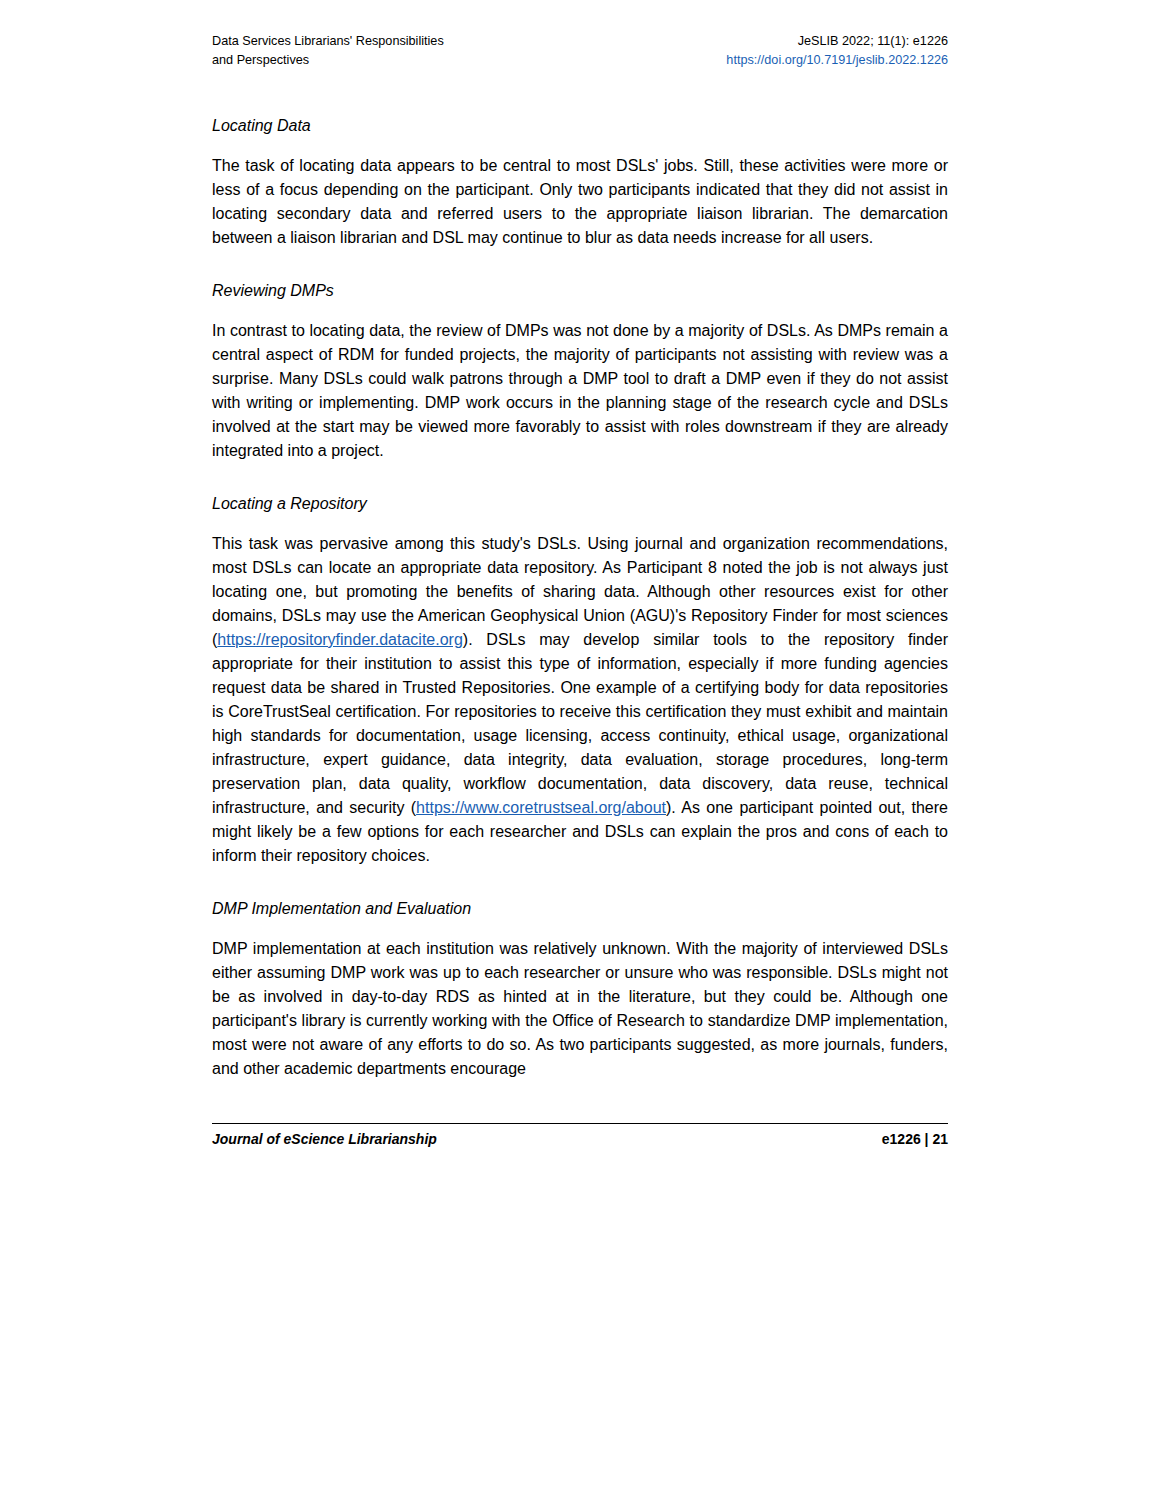Data Services Librarians' Responsibilities
and Perspectives
JeSLIB 2022; 11(1): e1226
https://doi.org/10.7191/jeslib.2022.1226
Locating Data
The task of locating data appears to be central to most DSLs' jobs. Still, these activities were more or less of a focus depending on the participant. Only two participants indicated that they did not assist in locating secondary data and referred users to the appropriate liaison librarian. The demarcation between a liaison librarian and DSL may continue to blur as data needs increase for all users.
Reviewing DMPs
In contrast to locating data, the review of DMPs was not done by a majority of DSLs. As DMPs remain a central aspect of RDM for funded projects, the majority of participants not assisting with review was a surprise. Many DSLs could walk patrons through a DMP tool to draft a DMP even if they do not assist with writing or implementing. DMP work occurs in the planning stage of the research cycle and DSLs involved at the start may be viewed more favorably to assist with roles downstream if they are already integrated into a project.
Locating a Repository
This task was pervasive among this study's DSLs. Using journal and organization recommendations, most DSLs can locate an appropriate data repository. As Participant 8 noted the job is not always just locating one, but promoting the benefits of sharing data. Although other resources exist for other domains, DSLs may use the American Geophysical Union (AGU)'s Repository Finder for most sciences (https://repositoryfinder.datacite.org). DSLs may develop similar tools to the repository finder appropriate for their institution to assist this type of information, especially if more funding agencies request data be shared in Trusted Repositories. One example of a certifying body for data repositories is CoreTrustSeal certification. For repositories to receive this certification they must exhibit and maintain high standards for documentation, usage licensing, access continuity, ethical usage, organizational infrastructure, expert guidance, data integrity, data evaluation, storage procedures, long-term preservation plan, data quality, workflow documentation, data discovery, data reuse, technical infrastructure, and security (https://www.coretrustseal.org/about). As one participant pointed out, there might likely be a few options for each researcher and DSLs can explain the pros and cons of each to inform their repository choices.
DMP Implementation and Evaluation
DMP implementation at each institution was relatively unknown. With the majority of interviewed DSLs either assuming DMP work was up to each researcher or unsure who was responsible. DSLs might not be as involved in day-to-day RDS as hinted at in the literature, but they could be. Although one participant's library is currently working with the Office of Research to standardize DMP implementation, most were not aware of any efforts to do so. As two participants suggested, as more journals, funders, and other academic departments encourage
Journal of eScience Librarianship e1226 | 21